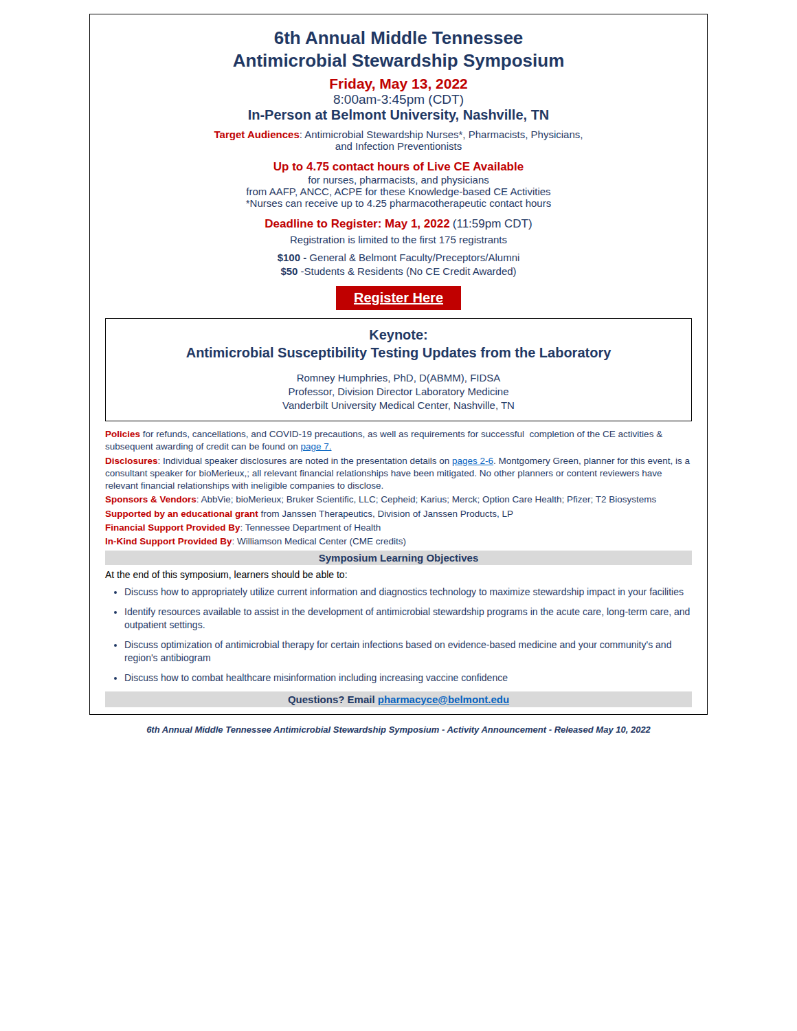6th Annual Middle Tennessee
Antimicrobial Stewardship Symposium
Friday, May 13, 2022
8:00am-3:45pm (CDT)
In-Person at Belmont University, Nashville, TN
Target Audiences: Antimicrobial Stewardship Nurses*, Pharmacists, Physicians,
and Infection Preventionists
Up to 4.75 contact hours of Live CE Available
for nurses, pharmacists, and physicians
from AAFP, ANCC, ACPE for these Knowledge-based CE Activities
*Nurses can receive up to 4.25 pharmacotherapeutic contact hours
Deadline to Register: May 1, 2022 (11:59pm CDT)
Registration is limited to the first 175 registrants
$100 - General & Belmont Faculty/Preceptors/Alumni
$50 -Students & Residents (No CE Credit Awarded)
Register Here
Keynote:
Antimicrobial Susceptibility Testing Updates from the Laboratory
Romney Humphries, PhD, D(ABMM), FIDSA
Professor, Division Director Laboratory Medicine
Vanderbilt University Medical Center, Nashville, TN
Policies for refunds, cancellations, and COVID-19 precautions, as well as requirements for successful completion of the CE activities & subsequent awarding of credit can be found on page 7.
Disclosures: Individual speaker disclosures are noted in the presentation details on pages 2-6. Montgomery Green, planner for this event, is a consultant speaker for bioMerieux,; all relevant financial relationships have been mitigated. No other planners or content reviewers have relevant financial relationships with ineligible companies to disclose.
Sponsors & Vendors: AbbVie; bioMerieux; Bruker Scientific, LLC; Cepheid; Karius; Merck; Option Care Health; Pfizer; T2 Biosystems
Supported by an educational grant from Janssen Therapeutics, Division of Janssen Products, LP
Financial Support Provided By: Tennessee Department of Health
In-Kind Support Provided By: Williamson Medical Center (CME credits)
Symposium Learning Objectives
At the end of this symposium, learners should be able to:
Discuss how to appropriately utilize current information and diagnostics technology to maximize stewardship impact in your facilities
Identify resources available to assist in the development of antimicrobial stewardship programs in the acute care, long-term care, and outpatient settings.
Discuss optimization of antimicrobial therapy for certain infections based on evidence-based medicine and your community's and region's antibiogram
Discuss how to combat healthcare misinformation including increasing vaccine confidence
Questions? Email pharmacyce@belmont.edu
6th Annual Middle Tennessee Antimicrobial Stewardship Symposium - Activity Announcement - Released May 10, 2022